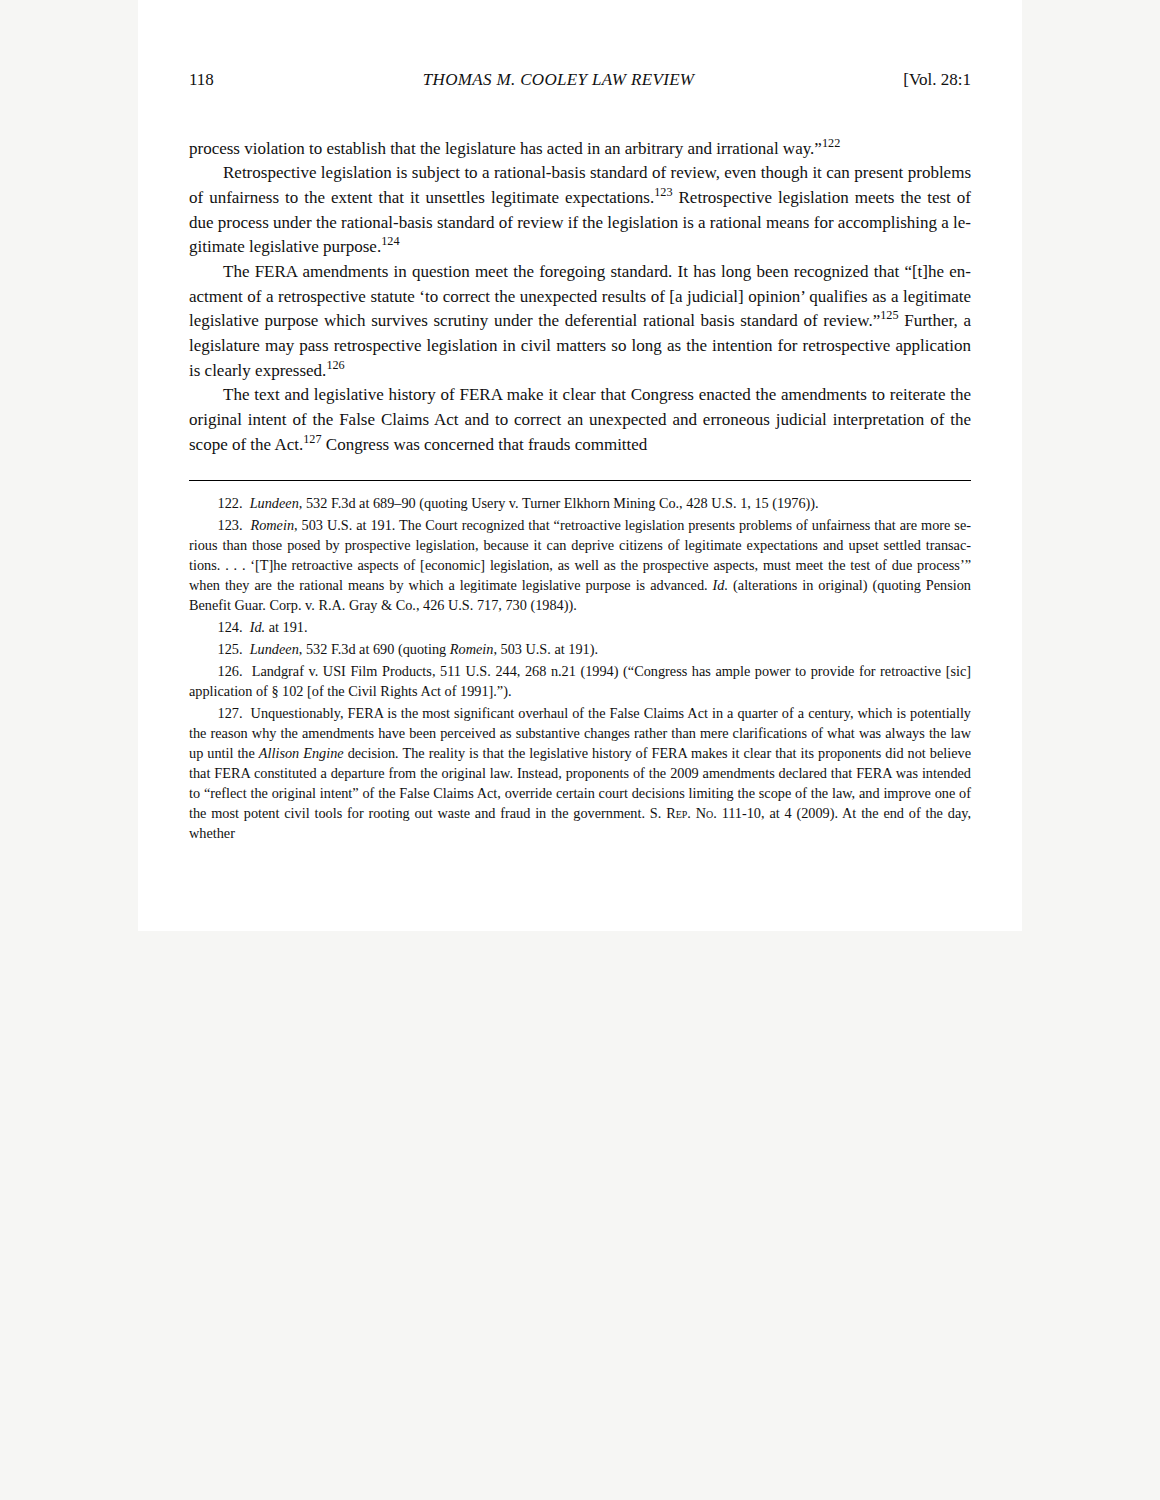118 Thomas M. Cooley Law Review [Vol. 28:1
process violation to establish that the legislature has acted in an arbitrary and irrational way.”122
Retrospective legislation is subject to a rational-basis standard of review, even though it can present problems of unfairness to the extent that it unsettles legitimate expectations.123 Retrospective legislation meets the test of due process under the rational-basis standard of review if the legislation is a rational means for accomplishing a legitimate legislative purpose.124
The FERA amendments in question meet the foregoing standard. It has long been recognized that “[t]he enactment of a retrospective statute ‘to correct the unexpected results of [a judicial] opinion’ qualifies as a legitimate legislative purpose which survives scrutiny under the deferential rational basis standard of review.”125 Further, a legislature may pass retrospective legislation in civil matters so long as the intention for retrospective application is clearly expressed.126
The text and legislative history of FERA make it clear that Congress enacted the amendments to reiterate the original intent of the False Claims Act and to correct an unexpected and erroneous judicial interpretation of the scope of the Act.127 Congress was concerned that frauds committed
Lundeen, 532 F.3d at 689–90 (quoting Usery v. Turner Elkhorn Mining Co., 428 U.S. 1, 15 (1976)).
Romein, 503 U.S. at 191. The Court recognized that “retroactive legislation presents problems of unfairness that are more serious than those posed by prospective legislation, because it can deprive citizens of legitimate expectations and upset settled transactions. . . . ‘[T]he retroactive aspects of [economic] legislation, as well as the prospective aspects, must meet the test of due process’” when they are the rational means by which a legitimate legislative purpose is advanced. Id. (alterations in original) (quoting Pension Benefit Guar. Corp. v. R.A. Gray & Co., 426 U.S. 717, 730 (1984)).
Id. at 191.
Lundeen, 532 F.3d at 690 (quoting Romein, 503 U.S. at 191).
Landgraf v. USI Film Products, 511 U.S. 244, 268 n.21 (1994) (“Congress has ample power to provide for retroactive [sic] application of § 102 [of the Civil Rights Act of 1991].”).
Unquestionably, FERA is the most significant overhaul of the False Claims Act in a quarter of a century, which is potentially the reason why the amendments have been perceived as substantive changes rather than mere clarifications of what was always the law up until the Allison Engine decision. The reality is that the legislative history of FERA makes it clear that its proponents did not believe that FERA constituted a departure from the original law. Instead, proponents of the 2009 amendments declared that FERA was intended to “reflect the original intent” of the False Claims Act, override certain court decisions limiting the scope of the law, and improve one of the most potent civil tools for rooting out waste and fraud in the government. S. Rep. No. 111-10, at 4 (2009). At the end of the day, whether